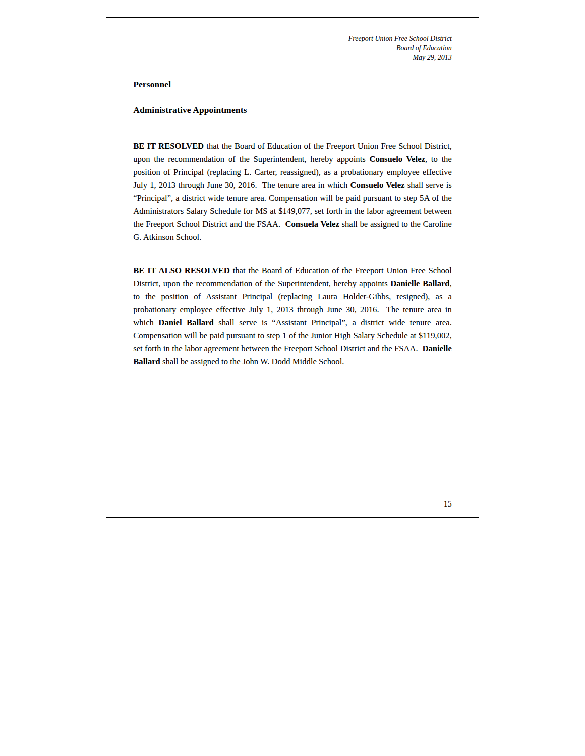Freeport Union Free School District
Board of Education
May 29, 2013
Personnel
Administrative Appointments
BE IT RESOLVED that the Board of Education of the Freeport Union Free School District, upon the recommendation of the Superintendent, hereby appoints Consuelo Velez, to the position of Principal (replacing L. Carter, reassigned), as a probationary employee effective July 1, 2013 through June 30, 2016. The tenure area in which Consuelo Velez shall serve is “Principal”, a district wide tenure area. Compensation will be paid pursuant to step 5A of the Administrators Salary Schedule for MS at $149,077, set forth in the labor agreement between the Freeport School District and the FSAA. Consuela Velez shall be assigned to the Caroline G. Atkinson School.
BE IT ALSO RESOLVED that the Board of Education of the Freeport Union Free School District, upon the recommendation of the Superintendent, hereby appoints Danielle Ballard, to the position of Assistant Principal (replacing Laura Holder-Gibbs, resigned), as a probationary employee effective July 1, 2013 through June 30, 2016. The tenure area in which Daniel Ballard shall serve is “Assistant Principal”, a district wide tenure area. Compensation will be paid pursuant to step 1 of the Junior High Salary Schedule at $119,002, set forth in the labor agreement between the Freeport School District and the FSAA. Danielle Ballard shall be assigned to the John W. Dodd Middle School.
15